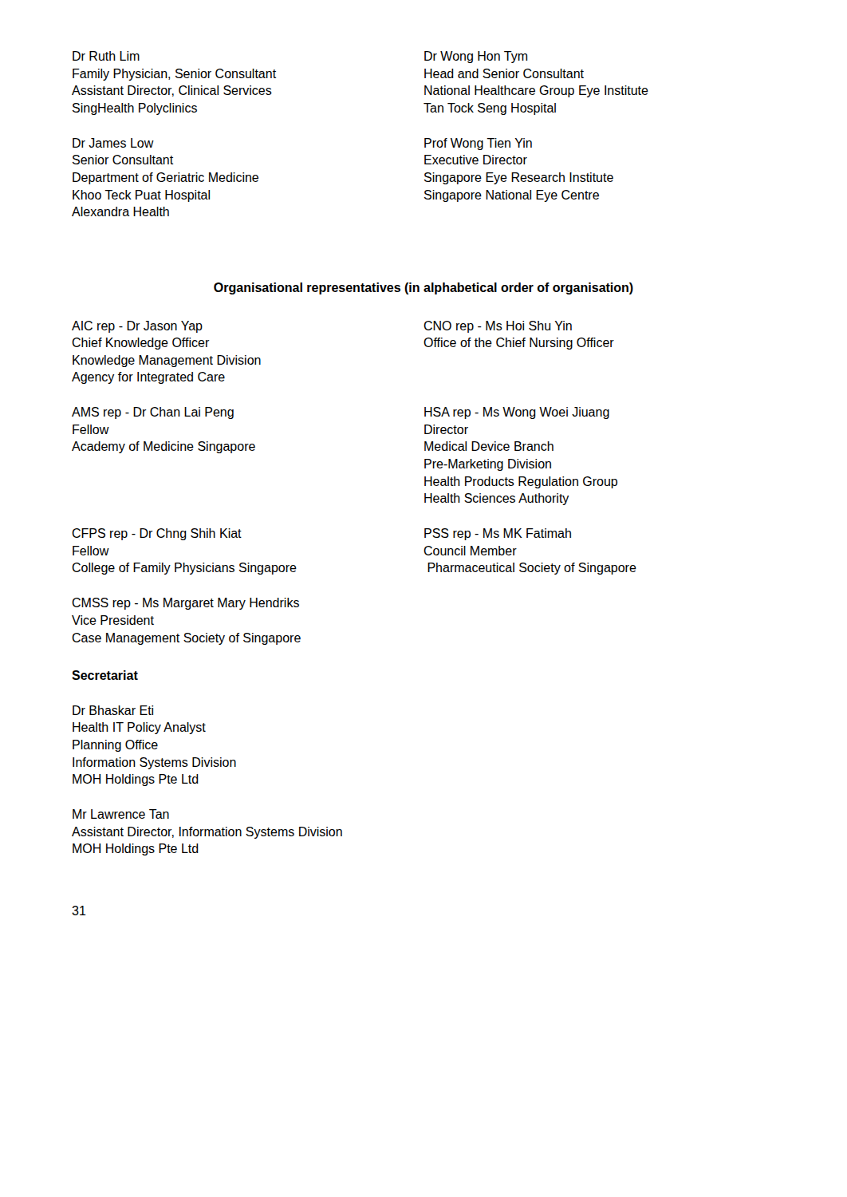Dr Ruth Lim
Family Physician, Senior Consultant
Assistant Director, Clinical Services
SingHealth Polyclinics
Dr Wong Hon Tym
Head and Senior Consultant
National Healthcare Group Eye Institute
Tan Tock Seng Hospital
Dr James Low
Senior Consultant
Department of Geriatric Medicine
Khoo Teck Puat Hospital
Alexandra Health
Prof Wong Tien Yin
Executive Director
Singapore Eye Research Institute
Singapore National Eye Centre
Organisational representatives (in alphabetical order of organisation)
AIC rep - Dr Jason Yap
Chief Knowledge Officer
Knowledge Management Division
Agency for Integrated Care
CNO rep - Ms Hoi Shu Yin
Office of the Chief Nursing Officer
AMS rep - Dr Chan Lai Peng
Fellow
Academy of Medicine Singapore
HSA rep - Ms Wong Woei Jiuang
Director
Medical Device Branch
Pre-Marketing Division
Health Products Regulation Group
Health Sciences Authority
CFPS rep - Dr Chng Shih Kiat
Fellow
College of Family Physicians Singapore
PSS rep - Ms MK Fatimah
Council Member
Pharmaceutical Society of Singapore
CMSS rep - Ms Margaret Mary Hendriks
Vice President
Case Management Society of Singapore
Secretariat
Dr Bhaskar Eti
Health IT Policy Analyst
Planning Office
Information Systems Division
MOH Holdings Pte Ltd
Mr Lawrence Tan
Assistant Director, Information Systems Division
MOH Holdings Pte Ltd
31